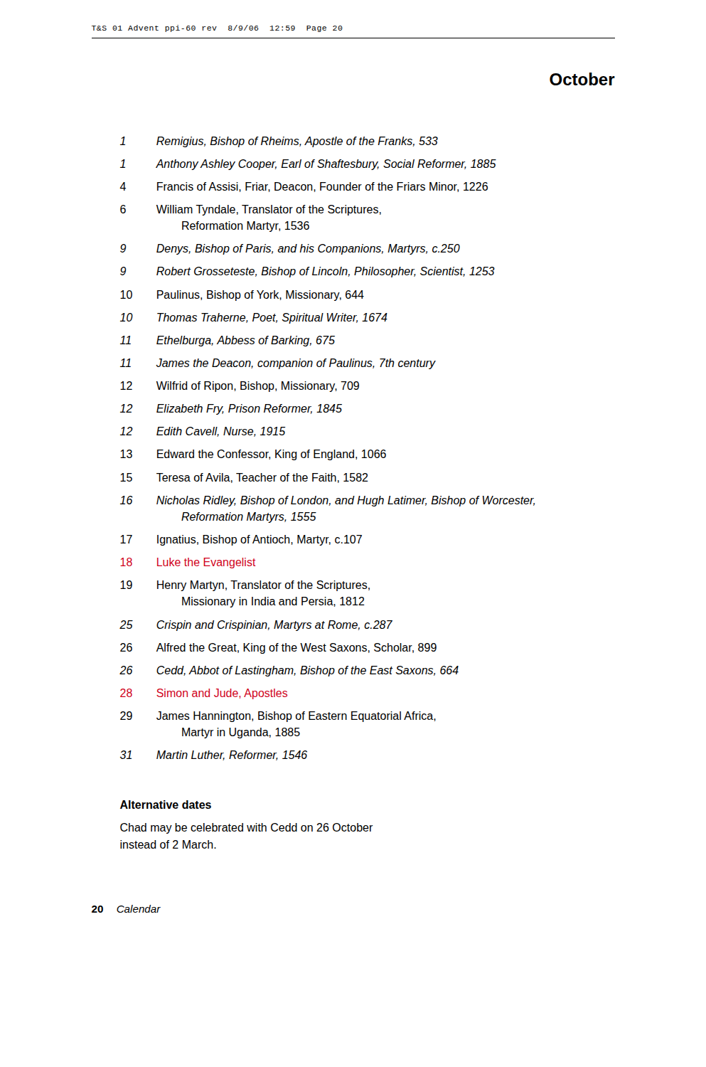T&S 01 Advent ppi-60 rev 8/9/06 12:59 Page 20
October
| 1 | Remigius, Bishop of Rheims, Apostle of the Franks, 533 |
| 1 | Anthony Ashley Cooper, Earl of Shaftesbury, Social Reformer, 1885 |
| 4 | Francis of Assisi, Friar, Deacon, Founder of the Friars Minor, 1226 |
| 6 | William Tyndale, Translator of the Scriptures, Reformation Martyr, 1536 |
| 9 | Denys, Bishop of Paris, and his Companions, Martyrs, c.250 |
| 9 | Robert Grosseteste, Bishop of Lincoln, Philosopher, Scientist, 1253 |
| 10 | Paulinus, Bishop of York, Missionary, 644 |
| 10 | Thomas Traherne, Poet, Spiritual Writer, 1674 |
| 11 | Ethelburga, Abbess of Barking, 675 |
| 11 | James the Deacon, companion of Paulinus, 7th century |
| 12 | Wilfrid of Ripon, Bishop, Missionary, 709 |
| 12 | Elizabeth Fry, Prison Reformer, 1845 |
| 12 | Edith Cavell, Nurse, 1915 |
| 13 | Edward the Confessor, King of England, 1066 |
| 15 | Teresa of Avila, Teacher of the Faith, 1582 |
| 16 | Nicholas Ridley, Bishop of London, and Hugh Latimer, Bishop of Worcester, Reformation Martyrs, 1555 |
| 17 | Ignatius, Bishop of Antioch, Martyr, c.107 |
| 18 | Luke the Evangelist |
| 19 | Henry Martyn, Translator of the Scriptures, Missionary in India and Persia, 1812 |
| 25 | Crispin and Crispinian, Martyrs at Rome, c.287 |
| 26 | Alfred the Great, King of the West Saxons, Scholar, 899 |
| 26 | Cedd, Abbot of Lastingham, Bishop of the East Saxons, 664 |
| 28 | Simon and Jude, Apostles |
| 29 | James Hannington, Bishop of Eastern Equatorial Africa, Martyr in Uganda, 1885 |
| 31 | Martin Luther, Reformer, 1546 |
Alternative dates
Chad may be celebrated with Cedd on 26 October
instead of 2 March.
20 Calendar